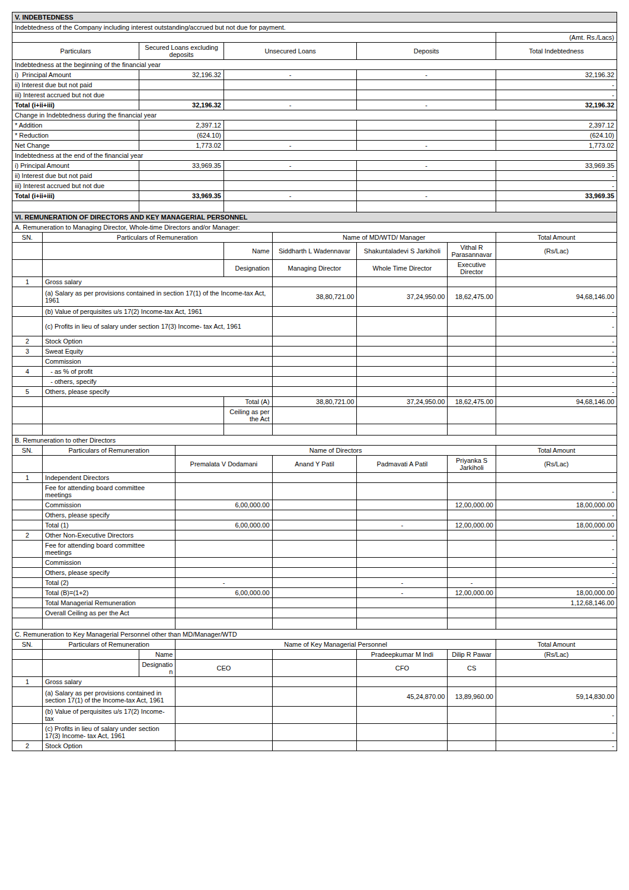| V. INDEBTEDNESS |
| Indebtedness of the Company including interest outstanding/accrued but not due for payment. |
| | (Amt. Rs./Lacs) |
| Particulars | Secured Loans excluding deposits | Unsecured Loans | Deposits | Total Indebtedness |
| Indebtedness at the beginning of the financial year |
| i) Principal Amount | 32,196.32 | - | - | 32,196.32 |
| ii) Interest due but not paid | | | | - |
| iii) Interest accrued but not due | | | | - |
| Total (i+ii+iii) | 32,196.32 | - | - | 32,196.32 |
| Change in Indebtedness during the financial year |
| * Addition | 2,397.12 | | | 2,397.12 |
| * Reduction | (624.10) | | | (624.10) |
| Net Change | 1,773.02 | - | - | 1,773.02 |
| Indebtedness at the end of the financial year |
| i) Principal Amount | 33,969.35 | - | - | 33,969.35 |
| ii) Interest due but not paid | | | | - |
| iii) Interest accrued but not due | | | | - |
| Total (i+ii+iii) | 33,969.35 | - | - | 33,969.35 |
| VI. REMUNERATION OF DIRECTORS AND KEY MANAGERIAL PERSONNEL |
| A. Remuneration to Managing Director, Whole-time Directors and/or Manager: |
| SN. | Particulars of Remuneration | Name of MD/WTD/ Manager | Total Amount |
| | | Name | Siddharth L Wadennavar | Shakuntaladevi S Jarkiholi | Vithal R Parasannavar | (Rs/Lac) |
| | | Designation | Managing Director | Whole Time Director | Executive Director | |
| 1 | Gross salary | | | | |
| | (a) Salary as per provisions contained in section 17(1) of the Income-tax Act, 1961 | 38,80,721.00 | 37,24,950.00 | 18,62,475.00 | 94,68,146.00 |
| | (b) Value of perquisites u/s 17(2) Income-tax Act, 1961 | | | | - |
| | (c) Profits in lieu of salary under section 17(3) Income- tax Act, 1961 | | | | - |
| 2 | Stock Option | | | | - |
| 3 | Sweat Equity | | | | - |
| | Commission | | | | - |
| 4 | - as % of profit | | | | - |
| | - others, specify | | | | - |
| 5 | Others, please specify | | | | - |
| | | Total (A) | 38,80,721.00 | 37,24,950.00 | 18,62,475.00 | 94,68,146.00 |
| | | Ceiling as per the Act | | | | |
| B. Remuneration to other Directors |
| SN. | Particulars of Remuneration | Name of Directors | Total Amount |
| | | Premalata V Dodamani | Anand Y Patil | Padmavati A Patil | Priyanka S Jarkiholi | (Rs/Lac) |
| 1 | Independent Directors | | | | | |
| | Fee for attending board committee meetings | | | | | - |
| | Commission | 6,00,000.00 | | | 12,00,000.00 | 18,00,000.00 |
| | Others, please specify | | | | | - |
| | Total (1) | 6,00,000.00 | | - | 12,00,000.00 | 18,00,000.00 |
| 2 | Other Non-Executive Directors | | | | | - |
| | Fee for attending board committee meetings | | | | | - |
| | Commission | | | | | - |
| | Others, please specify | | | | | - |
| | Total (2) | - | | - | - | - |
| | Total (B)=(1+2) | 6,00,000.00 | | - | 12,00,000.00 | 18,00,000.00 |
| | Total Managerial Remuneration | | | | | 1,12,68,146.00 |
| | Overall Ceiling as per the Act | | | | | |
| C. Remuneration to Key Managerial Personnel other than MD/Manager/WTD |
| SN. | Particulars of Remuneration | Name of Key Managerial Personnel | Total Amount |
| | | Name | | | Pradeepkumar M Indi | Dilip R Pawar | (Rs/Lac) |
| | | Designation | CEO | | CFO | CS | |
| 1 | Gross salary | | | | | |
| | (a) Salary as per provisions contained in section 17(1) of the Income-tax Act, 1961 | | | 45,24,870.00 | 13,89,960.00 | 59,14,830.00 |
| | (b) Value of perquisites u/s 17(2) Income-tax | | | | | - |
| | (c) Profits in lieu of salary under section 17(3) Income- tax Act, 1961 | | | | | - |
| 2 | Stock Option | | | | | - |